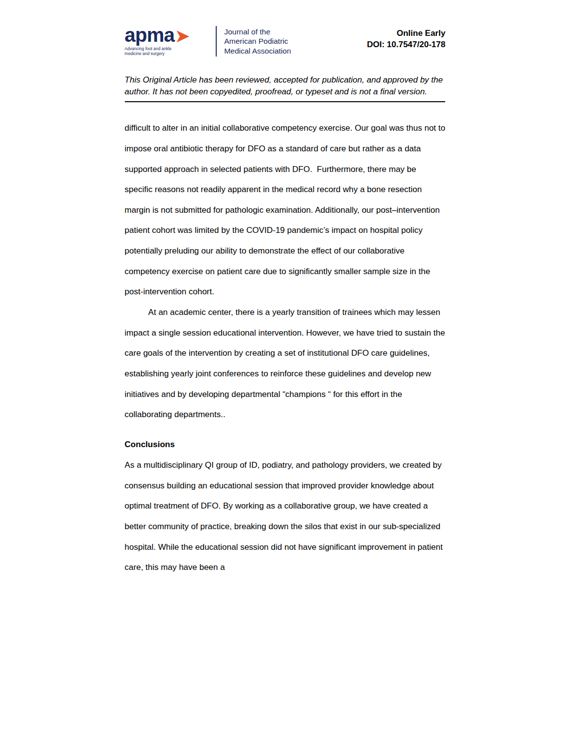apma➤
Advancing foot and ankle
medicine and surgery
Journal of the
American Podiatric
Medical Association
Online Early
DOI: 10.7547/20-178
This Original Article has been reviewed, accepted for publication, and approved by the author. It has not been copyedited, proofread, or typeset and is not a final version.
difficult to alter in an initial collaborative competency exercise. Our goal was thus not to impose oral antibiotic therapy for DFO as a standard of care but rather as a data supported approach in selected patients with DFO. Furthermore, there may be specific reasons not readily apparent in the medical record why a bone resection margin is not submitted for pathologic examination. Additionally, our post–intervention patient cohort was limited by the COVID-19 pandemic’s impact on hospital policy potentially preluding our ability to demonstrate the effect of our collaborative competency exercise on patient care due to significantly smaller sample size in the post-intervention cohort.
At an academic center, there is a yearly transition of trainees which may lessen impact a single session educational intervention. However, we have tried to sustain the care goals of the intervention by creating a set of institutional DFO care guidelines, establishing yearly joint conferences to reinforce these guidelines and develop new initiatives and by developing departmental “champions “ for this effort in the collaborating departments..
Conclusions
As a multidisciplinary QI group of ID, podiatry, and pathology providers, we created by consensus building an educational session that improved provider knowledge about optimal treatment of DFO. By working as a collaborative group, we have created a better community of practice, breaking down the silos that exist in our sub-specialized hospital. While the educational session did not have significant improvement in patient care, this may have been a